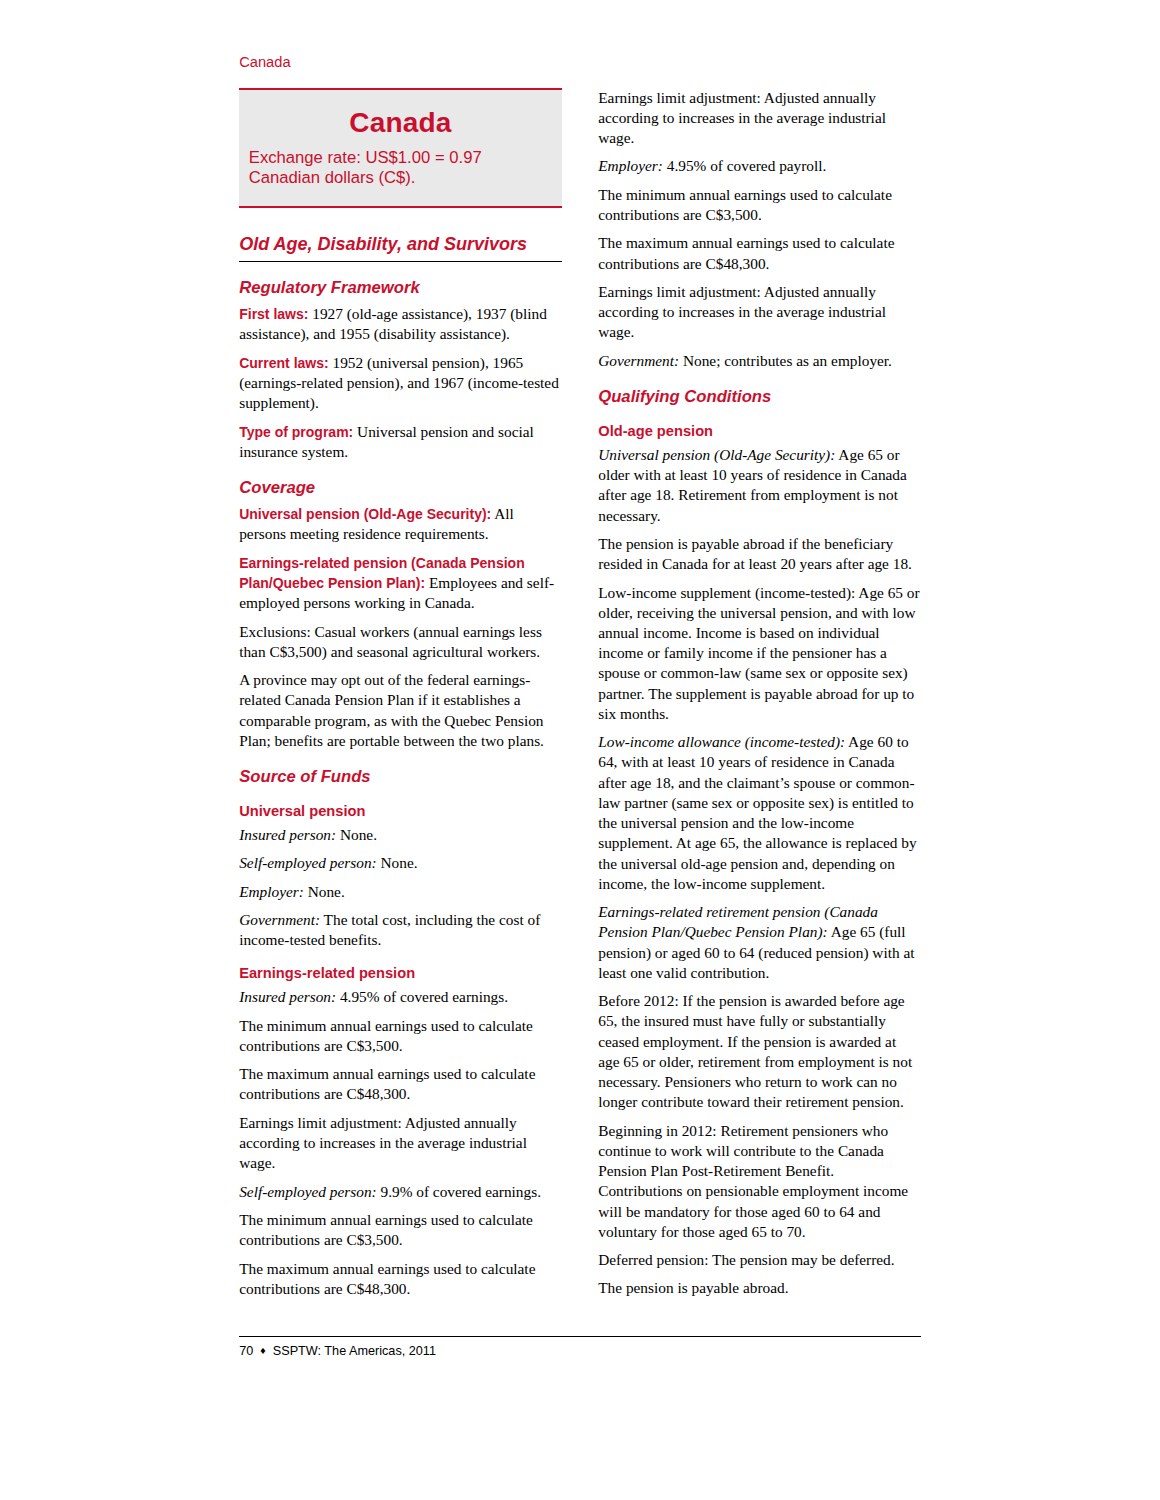Canada
Canada
Exchange rate: US$1.00 = 0.97
Canadian dollars (C$).
Old Age, Disability, and Survivors
Regulatory Framework
First laws: 1927 (old-age assistance), 1937 (blind assistance), and 1955 (disability assistance).
Current laws: 1952 (universal pension), 1965 (earnings-related pension), and 1967 (income-tested supplement).
Type of program: Universal pension and social insurance system.
Coverage
Universal pension (Old-Age Security): All persons meeting residence requirements.
Earnings-related pension (Canada Pension Plan/Quebec Pension Plan): Employees and self-employed persons working in Canada.
Exclusions: Casual workers (annual earnings less than C$3,500) and seasonal agricultural workers.
A province may opt out of the federal earnings-related Canada Pension Plan if it establishes a comparable program, as with the Quebec Pension Plan; benefits are portable between the two plans.
Source of Funds
Universal pension
Insured person: None.
Self-employed person: None.
Employer: None.
Government: The total cost, including the cost of income-tested benefits.
Earnings-related pension
Insured person: 4.95% of covered earnings.
The minimum annual earnings used to calculate contributions are C$3,500.
The maximum annual earnings used to calculate contributions are C$48,300.
Earnings limit adjustment: Adjusted annually according to increases in the average industrial wage.
Self-employed person: 9.9% of covered earnings.
The minimum annual earnings used to calculate contributions are C$3,500.
The maximum annual earnings used to calculate contributions are C$48,300.
Earnings limit adjustment: Adjusted annually according to increases in the average industrial wage.
Employer: 4.95% of covered payroll.
The minimum annual earnings used to calculate contributions are C$3,500.
The maximum annual earnings used to calculate contributions are C$48,300.
Earnings limit adjustment: Adjusted annually according to increases in the average industrial wage.
Government: None; contributes as an employer.
Qualifying Conditions
Old-age pension
Universal pension (Old-Age Security): Age 65 or older with at least 10 years of residence in Canada after age 18. Retirement from employment is not necessary.
The pension is payable abroad if the beneficiary resided in Canada for at least 20 years after age 18.
Low-income supplement (income-tested): Age 65 or older, receiving the universal pension, and with low annual income. Income is based on individual income or family income if the pensioner has a spouse or common-law (same sex or opposite sex) partner. The supplement is payable abroad for up to six months.
Low-income allowance (income-tested): Age 60 to 64, with at least 10 years of residence in Canada after age 18, and the claimant’s spouse or common-law partner (same sex or opposite sex) is entitled to the universal pension and the low-income supplement. At age 65, the allowance is replaced by the universal old-age pension and, depending on income, the low-income supplement.
Earnings-related retirement pension (Canada Pension Plan/Quebec Pension Plan): Age 65 (full pension) or aged 60 to 64 (reduced pension) with at least one valid contribution.
Before 2012: If the pension is awarded before age 65, the insured must have fully or substantially ceased employment. If the pension is awarded at age 65 or older, retirement from employment is not necessary. Pensioners who return to work can no longer contribute toward their retirement pension.
Beginning in 2012: Retirement pensioners who continue to work will contribute to the Canada Pension Plan Post-Retirement Benefit. Contributions on pensionable employment income will be mandatory for those aged 60 to 64 and voluntary for those aged 65 to 70.
Deferred pension: The pension may be deferred.
The pension is payable abroad.
70 ♦ SSPTW: The Americas, 2011